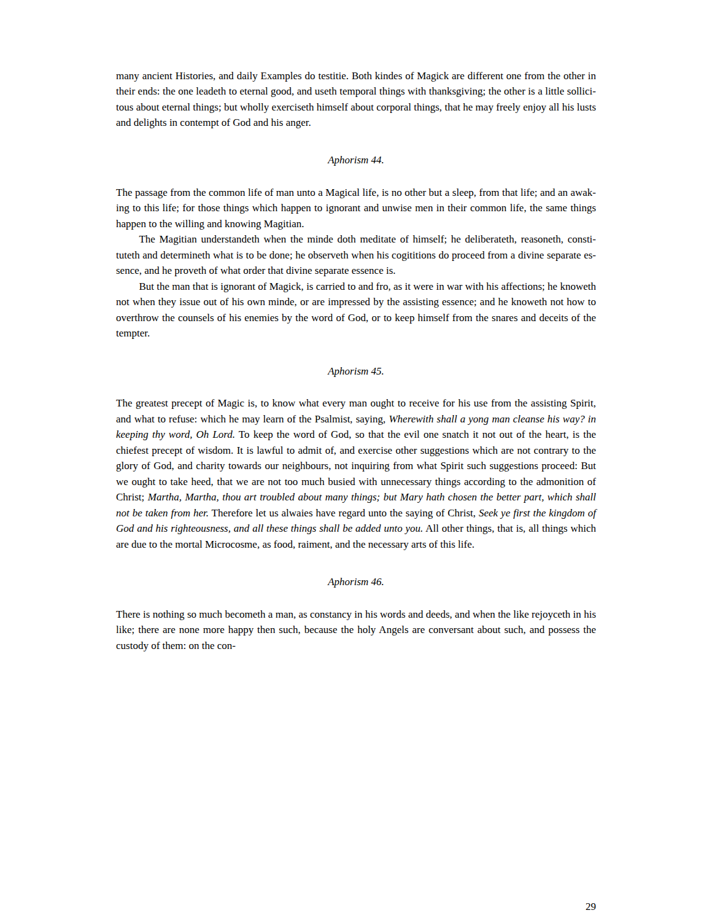many ancient Histories, and daily Examples do testitie. Both kindes of Magick are different one from the other in their ends: the one leadeth to eternal good, and useth temporal things with thanksgiving; the other is a little sollicitous about eternal things; but wholly exerciseth himself about corporal things, that he may freely enjoy all his lusts and delights in contempt of God and his anger.
Aphorism 44.
The passage from the common life of man unto a Magical life, is no other but a sleep, from that life; and an awaking to this life; for those things which happen to ignorant and unwise men in their common life, the same things happen to the willing and knowing Magitian.
The Magitian understandeth when the minde doth meditate of himself; he deliberateth, reasoneth, constituteth and determineth what is to be done; he observeth when his cogititions do proceed from a divine separate essence, and he proveth of what order that divine separate essence is.
But the man that is ignorant of Magick, is carried to and fro, as it were in war with his affections; he knoweth not when they issue out of his own minde, or are impressed by the assisting essence; and he knoweth not how to overthrow the counsels of his enemies by the word of God, or to keep himself from the snares and deceits of the tempter.
Aphorism 45.
The greatest precept of Magic is, to know what every man ought to receive for his use from the assisting Spirit, and what to refuse: which he may learn of the Psalmist, saying, Wherewith shall a yong man cleanse his way? in keeping thy word, Oh Lord. To keep the word of God, so that the evil one snatch it not out of the heart, is the chiefest precept of wisdom. It is lawful to admit of, and exercise other suggestions which are not contrary to the glory of God, and charity towards our neighbours, not inquiring from what Spirit such suggestions proceed: But we ought to take heed, that we are not too much busied with unnecessary things according to the admonition of Christ; Martha, Martha, thou art troubled about many things; but Mary hath chosen the better part, which shall not be taken from her. Therefore let us alwaies have regard unto the saying of Christ, Seek ye first the kingdom of God and his righteousness, and all these things shall be added unto you. All other things, that is, all things which are due to the mortal Microcosme, as food, raiment, and the necessary arts of this life.
Aphorism 46.
There is nothing so much becometh a man, as constancy in his words and deeds, and when the like rejoyceth in his like; there are none more happy then such, because the holy Angels are conversant about such, and possess the custody of them: on the con-
29